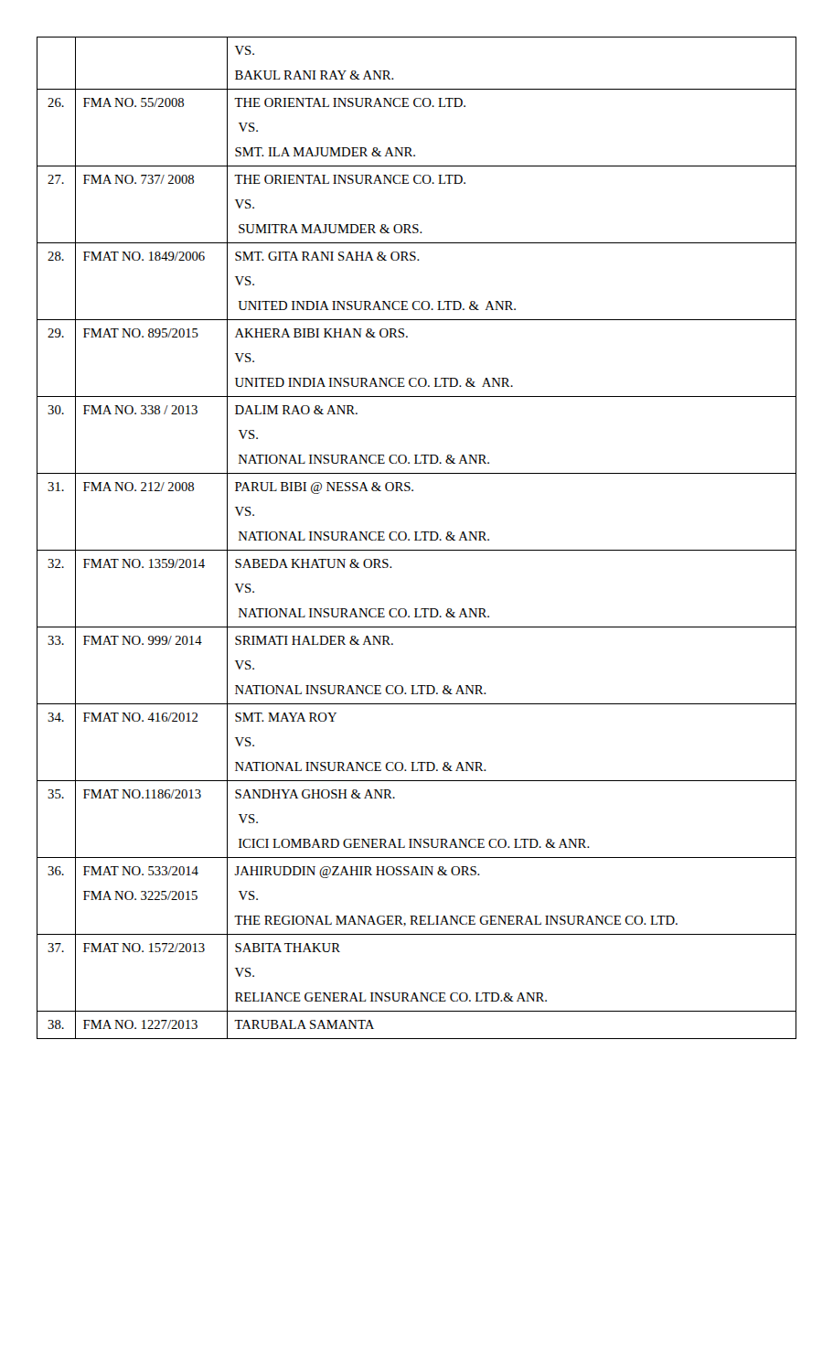| | | VS. BAKUL RANI RAY & ANR. |
| 26. | FMA NO. 55/2008 | THE ORIENTAL INSURANCE CO. LTD. VS. SMT. ILA MAJUMDER & ANR. |
| 27. | FMA NO. 737/ 2008 | THE ORIENTAL INSURANCE CO. LTD. VS. SUMITRA MAJUMDER & ORS. |
| 28. | FMAT NO. 1849/2006 | SMT. GITA RANI SAHA & ORS. VS. UNITED INDIA INSURANCE CO. LTD. & ANR. |
| 29. | FMAT NO. 895/2015 | AKHERA BIBI KHAN & ORS. VS. UNITED INDIA INSURANCE CO. LTD. & ANR. |
| 30. | FMA NO. 338 / 2013 | DALIM RAO & ANR. VS. NATIONAL INSURANCE CO. LTD. & ANR. |
| 31. | FMA NO. 212/ 2008 | PARUL BIBI @ NESSA & ORS. VS. NATIONAL INSURANCE CO. LTD. & ANR. |
| 32. | FMAT NO. 1359/2014 | SABEDA KHATUN & ORS. VS. NATIONAL INSURANCE CO. LTD. & ANR. |
| 33. | FMAT NO. 999/ 2014 | SRIMATI HALDER & ANR. VS. NATIONAL INSURANCE CO. LTD. & ANR. |
| 34. | FMAT NO. 416/2012 | SMT. MAYA ROY VS. NATIONAL INSURANCE CO. LTD. & ANR. |
| 35. | FMAT NO.1186/2013 | SANDHYA GHOSH & ANR. VS. ICICI LOMBARD GENERAL INSURANCE CO. LTD. & ANR. |
| 36. | FMAT NO. 533/2014 FMA NO. 3225/2015 | JAHIRUDDIN @ZAHIR HOSSAIN & ORS. VS. THE REGIONAL MANAGER, RELIANCE GENERAL INSURANCE CO. LTD. |
| 37. | FMAT NO. 1572/2013 | SABITA THAKUR VS. RELIANCE GENERAL INSURANCE CO. LTD.& ANR. |
| 38. | FMA NO. 1227/2013 | TARUBALA SAMANTA |